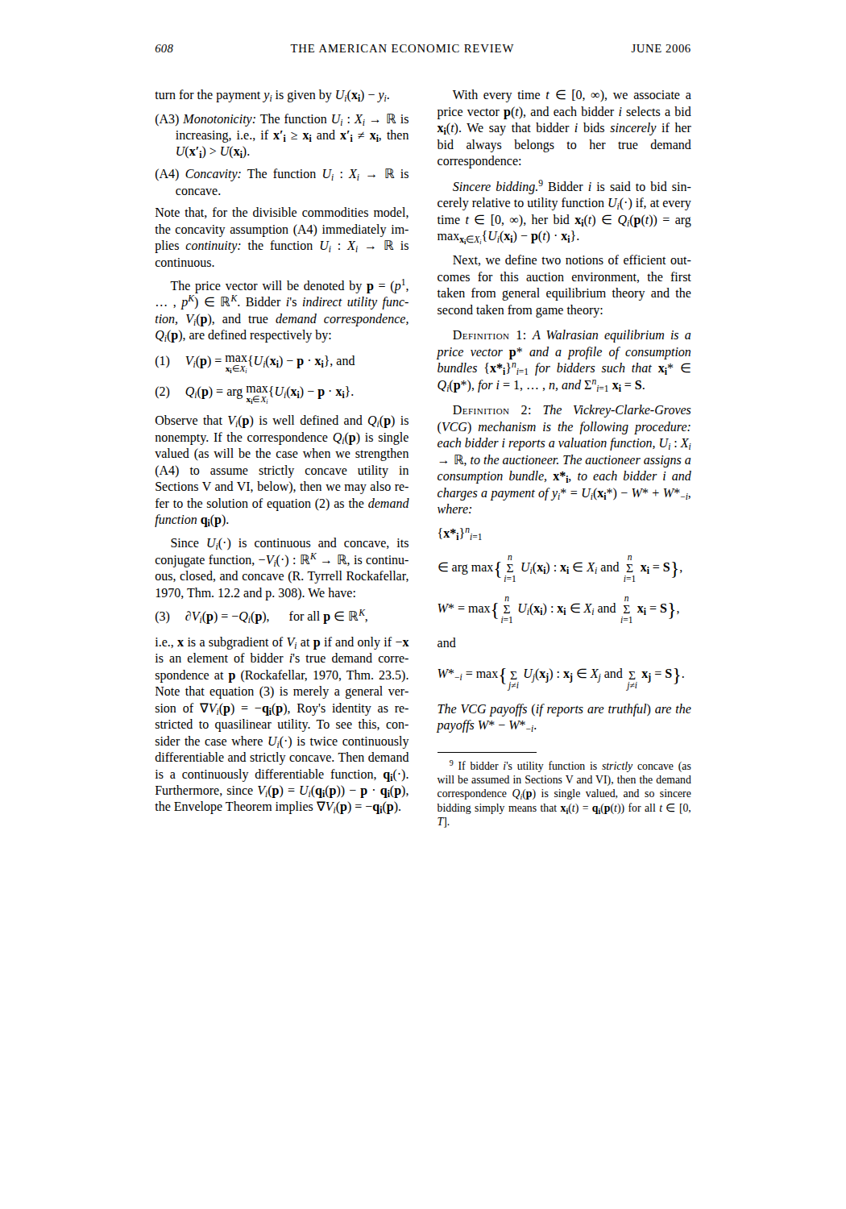608 The American Economic Review June 2006
turn for the payment yi is given by Ui(xi) − yi.
(A3) Monotonicity: The function Ui : Xi → ℝ is increasing, i.e., if x′i ≥ xi and x′i ≠ xi, then U(x′i) > U(xi).
(A4) Concavity: The function Ui : Xi → ℝ is concave.
Note that, for the divisible commodities model, the concavity assumption (A4) immediately implies continuity: the function Ui : Xi → ℝ is continuous.
The price vector will be denoted by p = (p1, … , pK) ∈ ℝK. Bidder i's indirect utility function, Vi(p), and true demand correspondence, Qi(p), are defined respectively by:
(1) Vi(p) = max xi∈Xi{Ui(xi) − p · xi}, and
(2) Qi(p) = arg max xi∈Xi{Ui(xi) − p · xi}.
Observe that Vi(p) is well defined and Qi(p) is nonempty. If the correspondence Qi(p) is single valued (as will be the case when we strengthen (A4) to assume strictly concave utility in Sections V and VI, below), then we may also refer to the solution of equation (2) as the demand function qi(p).
Since Ui(·) is continuous and concave, its conjugate function, −Vi(·) : ℝK → ℝ, is continuous, closed, and concave (R. Tyrrell Rockafellar, 1970, Thm. 12.2 and p. 308). We have:
(3) ∂Vi(p) = −Qi(p), for all p ∈ ℝK,
i.e., x is a subgradient of Vi at p if and only if −x is an element of bidder i's true demand correspondence at p (Rockafellar, 1970, Thm. 23.5). Note that equation (3) is merely a general version of ∇Vi(p) = −qi(p), Roy's identity as restricted to quasilinear utility. To see this, consider the case where Ui(·) is twice continuously differentiable and strictly concave. Then demand is a continuously differentiable function, qi(·). Furthermore, since Vi(p) = Ui(qi(p)) − p · qi(p), the Envelope Theorem implies ∇Vi(p) = −qi(p).
With every time t ∈ [0, ∞), we associate a price vector p(t), and each bidder i selects a bid xi(t). We say that bidder i bids sincerely if her bid always belongs to her true demand correspondence:
Sincere bidding.9 Bidder i is said to bid sincerely relative to utility function Ui(·) if, at every time t ∈ [0, ∞), her bid xi(t) ∈ Qi(p(t)) = arg maxxi∈Xi{Ui(xi) − p(t) · xi}.
Next, we define two notions of efficient outcomes for this auction environment, the first taken from general equilibrium theory and the second taken from game theory:
Definition 1: A Walrasian equilibrium is a price vector p* and a profile of consumption bundles {x*i}ni=1 for bidders such that xi* ∈ Qi(p*), for i = 1, … , n, and Σni=1 xi = S.
Definition 2: The Vickrey-Clarke-Groves (VCG) mechanism is the following procedure: each bidder i reports a valuation function, Ui : Xi → ℝ, to the auctioneer. The auctioneer assigns a consumption bundle, x*i, to each bidder i and charges a payment of yi* = Ui(xi*) − W* + W*−i, where:
{x*i}ni=1
∈ arg max{nΣi=1 Ui(xi) : xi ∈ Xi and nΣi=1 xi = S},
W* = max{nΣi=1 Ui(xi) : xi ∈ Xi and nΣi=1 xi = S},
and
W*−i = max{ Σj≠i Uj(xj) : xj ∈ Xj and Σj≠i xj = S}.
The VCG payoffs (if reports are truthful) are the payoffs W* − W*−i.
9 If bidder i's utility function is strictly concave (as will be assumed in Sections V and VI), then the demand correspondence Qi(p) is single valued, and so sincere bidding simply means that xi(t) = qi(p(t)) for all t ∈ [0, T].